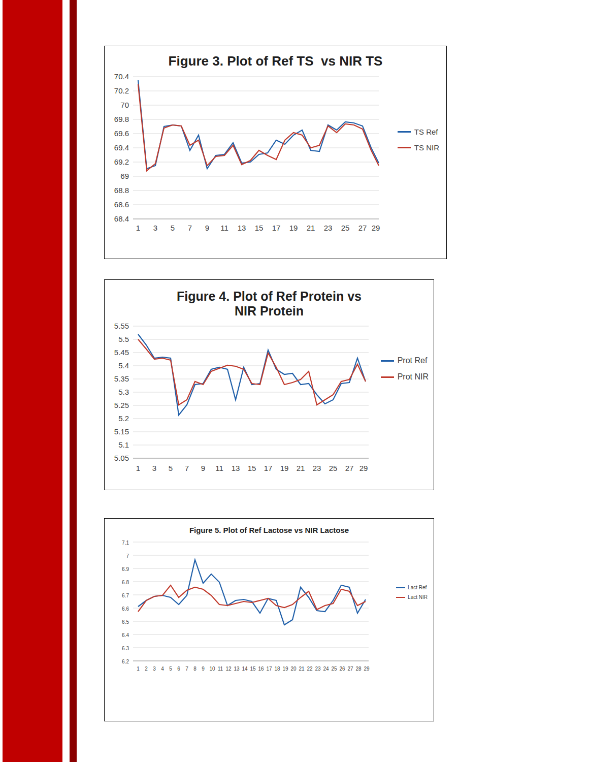Figure 3. Plot of Ref TS vs NIR TS
TS Ref
TS NIR
70.4 70.2 70 69.8 69.6 69.4 69.2 69 68.8 68.6 68.4 1 3 5 7 9 11 13 15 17 19 21 23 25 27 29
Figure 4. Plot of Ref Protein vs
NIR Protein
Prot Ref
Prot NIR
5.55 5.5 5.45 5.4 5.35 5.3 5.25 5.2 5.15 5.1 5.05 1 3 5 7 9 11 13 15 17 19 21 23 25 27 29
Figure 5. Plot of Ref Lactose vs NIR Lactose
Lact Ref
Lact NIR
7.1 7 6.9 6.8 6.7 6.6 6.5 6.4 6.3 6.2 1 2 3 4 5 6 7 8 9 10 11 12 13 14 15 16 17 18 19 20 21 22 23 24 25 26 27 28 29